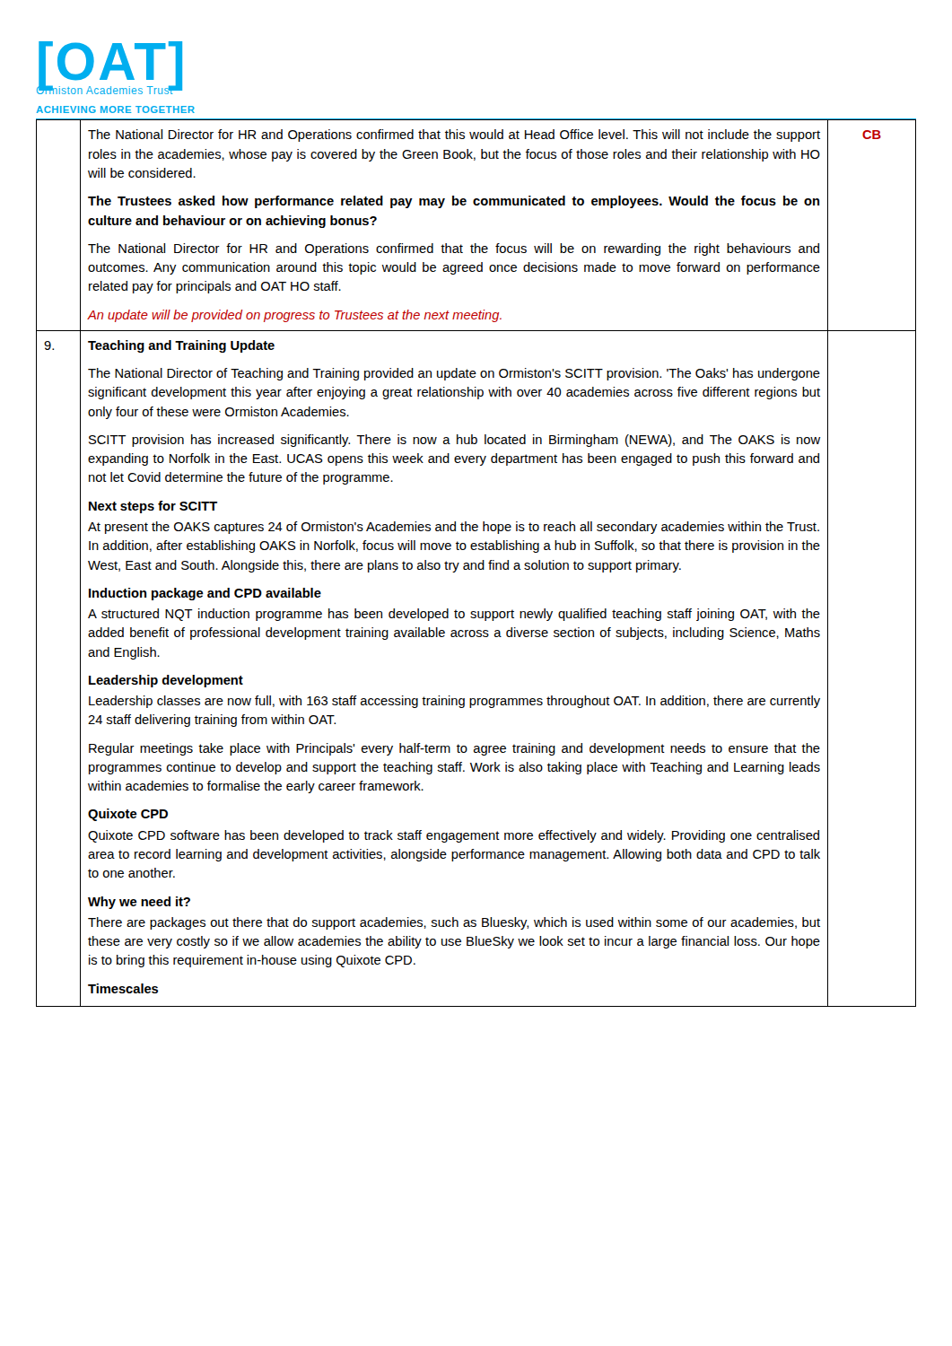[OAT]
Ormiston Academies Trust
ACHIEVING MORE TOGETHER
| | The National Director for HR and Operations confirmed that this would at Head Office level. This will not include the support roles in the academies, whose pay is covered by the Green Book, but the focus of those roles and their relationship with HO will be considered. The Trustees asked how performance related pay may be communicated to employees. Would the focus be on culture and behaviour or on achieving bonus? The National Director for HR and Operations confirmed that the focus will be on rewarding the right behaviours and outcomes. Any communication around this topic would be agreed once decisions made to move forward on performance related pay for principals and OAT HO staff. An update will be provided on progress to Trustees at the next meeting. | CB |
| 9. | Teaching and Training Update The National Director of Teaching and Training provided an update on Ormiston's SCITT provision. 'The Oaks' has undergone significant development this year after enjoying a great relationship with over 40 academies across five different regions but only four of these were Ormiston Academies. SCITT provision has increased significantly. There is now a hub located in Birmingham (NEWA), and The OAKS is now expanding to Norfolk in the East. UCAS opens this week and every department has been engaged to push this forward and not let Covid determine the future of the programme. Next steps for SCITT At present the OAKS captures 24 of Ormiston's Academies and the hope is to reach all secondary academies within the Trust. In addition, after establishing OAKS in Norfolk, focus will move to establishing a hub in Suffolk, so that there is provision in the West, East and South. Alongside this, there are plans to also try and find a solution to support primary. Induction package and CPD available A structured NQT induction programme has been developed to support newly qualified teaching staff joining OAT, with the added benefit of professional development training available across a diverse section of subjects, including Science, Maths and English. Leadership development Leadership classes are now full, with 163 staff accessing training programmes throughout OAT. In addition, there are currently 24 staff delivering training from within OAT. Regular meetings take place with Principals' every half-term to agree training and development needs to ensure that the programmes continue to develop and support the teaching staff. Work is also taking place with Teaching and Learning leads within academies to formalise the early career framework. Quixote CPD Quixote CPD software has been developed to track staff engagement more effectively and widely. Providing one centralised area to record learning and development activities, alongside performance management. Allowing both data and CPD to talk to one another. Why we need it? There are packages out there that do support academies, such as Bluesky, which is used within some of our academies, but these are very costly so if we allow academies the ability to use BlueSky we look set to incur a large financial loss. Our hope is to bring this requirement in-house using Quixote CPD. Timescales | |